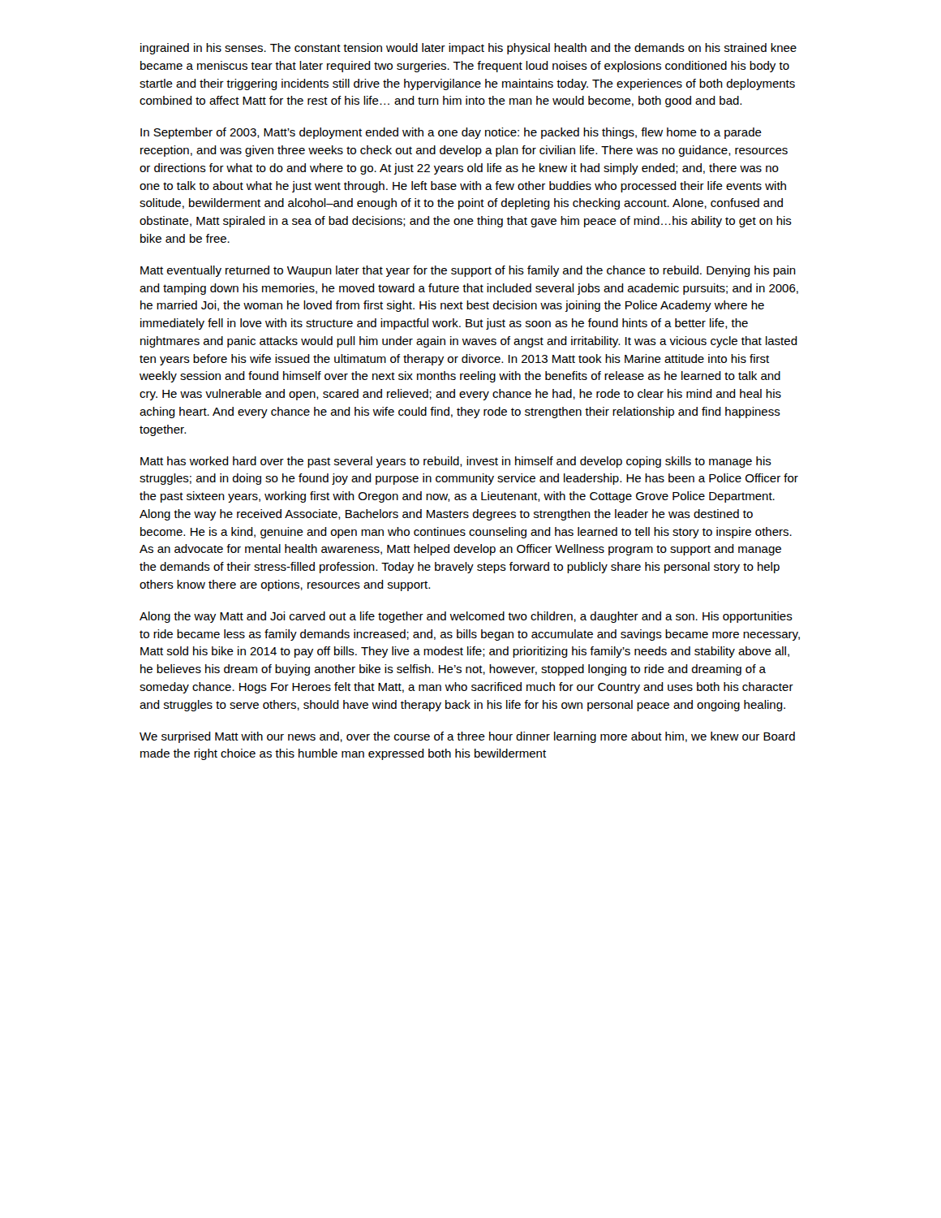ingrained in his senses. The constant tension would later impact his physical health and the demands on his strained knee became a meniscus tear that later required two surgeries. The frequent loud noises of explosions conditioned his body to startle and their triggering incidents still drive the hypervigilance he maintains today. The experiences of both deployments combined to affect Matt for the rest of his life… and turn him into the man he would become, both good and bad.
In September of 2003, Matt’s deployment ended with a one day notice: he packed his things, flew home to a parade reception, and was given three weeks to check out and develop a plan for civilian life. There was no guidance, resources or directions for what to do and where to go. At just 22 years old life as he knew it had simply ended; and, there was no one to talk to about what he just went through. He left base with a few other buddies who processed their life events with solitude, bewilderment and alcohol–and enough of it to the point of depleting his checking account. Alone, confused and obstinate, Matt spiraled in a sea of bad decisions; and the one thing that gave him peace of mind…his ability to get on his bike and be free.
Matt eventually returned to Waupun later that year for the support of his family and the chance to rebuild. Denying his pain and tamping down his memories, he moved toward a future that included several jobs and academic pursuits; and in 2006, he married Joi, the woman he loved from first sight. His next best decision was joining the Police Academy where he immediately fell in love with its structure and impactful work. But just as soon as he found hints of a better life, the nightmares and panic attacks would pull him under again in waves of angst and irritability. It was a vicious cycle that lasted ten years before his wife issued the ultimatum of therapy or divorce. In 2013 Matt took his Marine attitude into his first weekly session and found himself over the next six months reeling with the benefits of release as he learned to talk and cry. He was vulnerable and open, scared and relieved; and every chance he had, he rode to clear his mind and heal his aching heart. And every chance he and his wife could find, they rode to strengthen their relationship and find happiness together.
Matt has worked hard over the past several years to rebuild, invest in himself and develop coping skills to manage his struggles; and in doing so he found joy and purpose in community service and leadership. He has been a Police Officer for the past sixteen years, working first with Oregon and now, as a Lieutenant, with the Cottage Grove Police Department. Along the way he received Associate, Bachelors and Masters degrees to strengthen the leader he was destined to become. He is a kind, genuine and open man who continues counseling and has learned to tell his story to inspire others. As an advocate for mental health awareness, Matt helped develop an Officer Wellness program to support and manage the demands of their stress-filled profession. Today he bravely steps forward to publicly share his personal story to help others know there are options, resources and support.
Along the way Matt and Joi carved out a life together and welcomed two children, a daughter and a son. His opportunities to ride became less as family demands increased; and, as bills began to accumulate and savings became more necessary, Matt sold his bike in 2014 to pay off bills. They live a modest life; and prioritizing his family’s needs and stability above all, he believes his dream of buying another bike is selfish. He’s not, however, stopped longing to ride and dreaming of a someday chance. Hogs For Heroes felt that Matt, a man who sacrificed much for our Country and uses both his character and struggles to serve others, should have wind therapy back in his life for his own personal peace and ongoing healing.
We surprised Matt with our news and, over the course of a three hour dinner learning more about him, we knew our Board made the right choice as this humble man expressed both his bewilderment